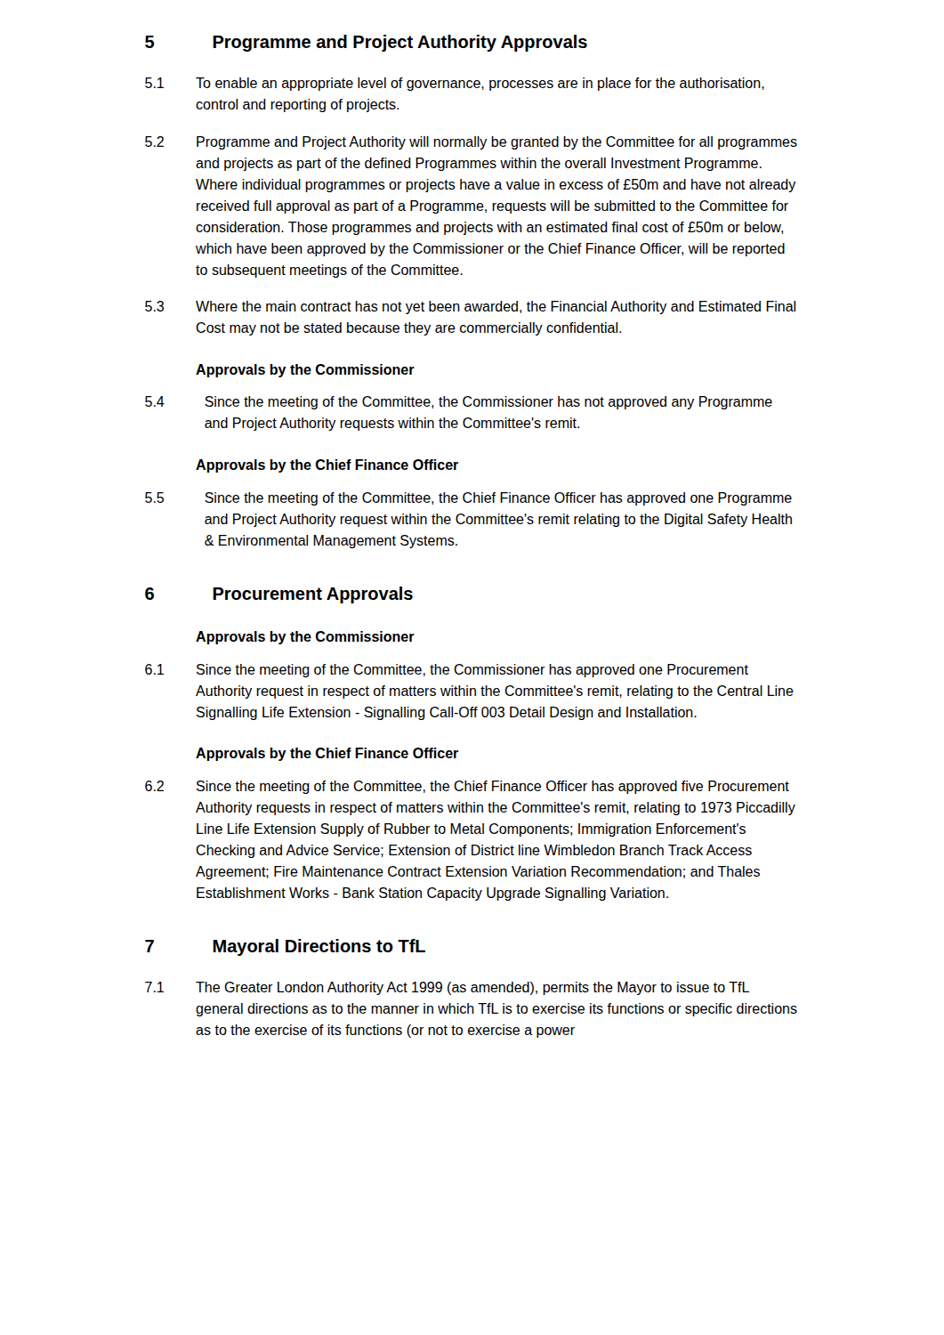5 Programme and Project Authority Approvals
5.1 To enable an appropriate level of governance, processes are in place for the authorisation, control and reporting of projects.
5.2 Programme and Project Authority will normally be granted by the Committee for all programmes and projects as part of the defined Programmes within the overall Investment Programme. Where individual programmes or projects have a value in excess of £50m and have not already received full approval as part of a Programme, requests will be submitted to the Committee for consideration. Those programmes and projects with an estimated final cost of £50m or below, which have been approved by the Commissioner or the Chief Finance Officer, will be reported to subsequent meetings of the Committee.
5.3 Where the main contract has not yet been awarded, the Financial Authority and Estimated Final Cost may not be stated because they are commercially confidential.
Approvals by the Commissioner
5.4 Since the meeting of the Committee, the Commissioner has not approved any Programme and Project Authority requests within the Committee's remit.
Approvals by the Chief Finance Officer
5.5 Since the meeting of the Committee, the Chief Finance Officer has approved one Programme and Project Authority request within the Committee's remit relating to the Digital Safety Health & Environmental Management Systems.
6 Procurement Approvals
Approvals by the Commissioner
6.1 Since the meeting of the Committee, the Commissioner has approved one Procurement Authority request in respect of matters within the Committee's remit, relating to the Central Line Signalling Life Extension - Signalling Call-Off 003 Detail Design and Installation.
Approvals by the Chief Finance Officer
6.2 Since the meeting of the Committee, the Chief Finance Officer has approved five Procurement Authority requests in respect of matters within the Committee's remit, relating to 1973 Piccadilly Line Life Extension Supply of Rubber to Metal Components; Immigration Enforcement's Checking and Advice Service; Extension of District line Wimbledon Branch Track Access Agreement; Fire Maintenance Contract Extension Variation Recommendation; and Thales Establishment Works - Bank Station Capacity Upgrade Signalling Variation.
7 Mayoral Directions to TfL
7.1 The Greater London Authority Act 1999 (as amended), permits the Mayor to issue to TfL general directions as to the manner in which TfL is to exercise its functions or specific directions as to the exercise of its functions (or not to exercise a power